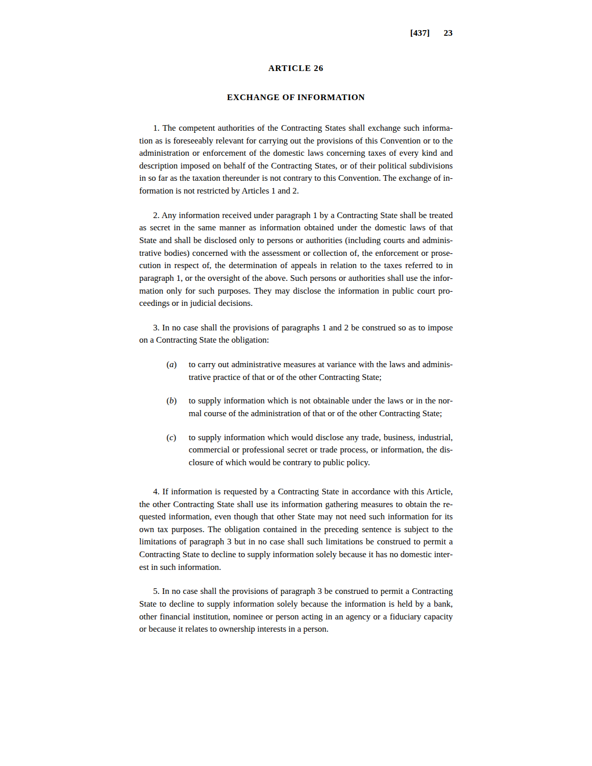[437] 23
ARTICLE 26
EXCHANGE OF INFORMATION
1. The competent authorities of the Contracting States shall exchange such information as is foreseeably relevant for carrying out the provisions of this Convention or to the administration or enforcement of the domestic laws concerning taxes of every kind and description imposed on behalf of the Contracting States, or of their political subdivisions in so far as the taxation thereunder is not contrary to this Convention. The exchange of information is not restricted by Articles 1 and 2.
2. Any information received under paragraph 1 by a Contracting State shall be treated as secret in the same manner as information obtained under the domestic laws of that State and shall be disclosed only to persons or authorities (including courts and administrative bodies) concerned with the assessment or collection of, the enforcement or prosecution in respect of, the determination of appeals in relation to the taxes referred to in paragraph 1, or the oversight of the above. Such persons or authorities shall use the information only for such purposes. They may disclose the information in public court proceedings or in judicial decisions.
3. In no case shall the provisions of paragraphs 1 and 2 be construed so as to impose on a Contracting State the obligation:
(a) to carry out administrative measures at variance with the laws and administrative practice of that or of the other Contracting State;
(b) to supply information which is not obtainable under the laws or in the normal course of the administration of that or of the other Contracting State;
(c) to supply information which would disclose any trade, business, industrial, commercial or professional secret or trade process, or information, the disclosure of which would be contrary to public policy.
4. If information is requested by a Contracting State in accordance with this Article, the other Contracting State shall use its information gathering measures to obtain the requested information, even though that other State may not need such information for its own tax purposes. The obligation contained in the preceding sentence is subject to the limitations of paragraph 3 but in no case shall such limitations be construed to permit a Contracting State to decline to supply information solely because it has no domestic interest in such information.
5. In no case shall the provisions of paragraph 3 be construed to permit a Contracting State to decline to supply information solely because the information is held by a bank, other financial institution, nominee or person acting in an agency or a fiduciary capacity or because it relates to ownership interests in a person.